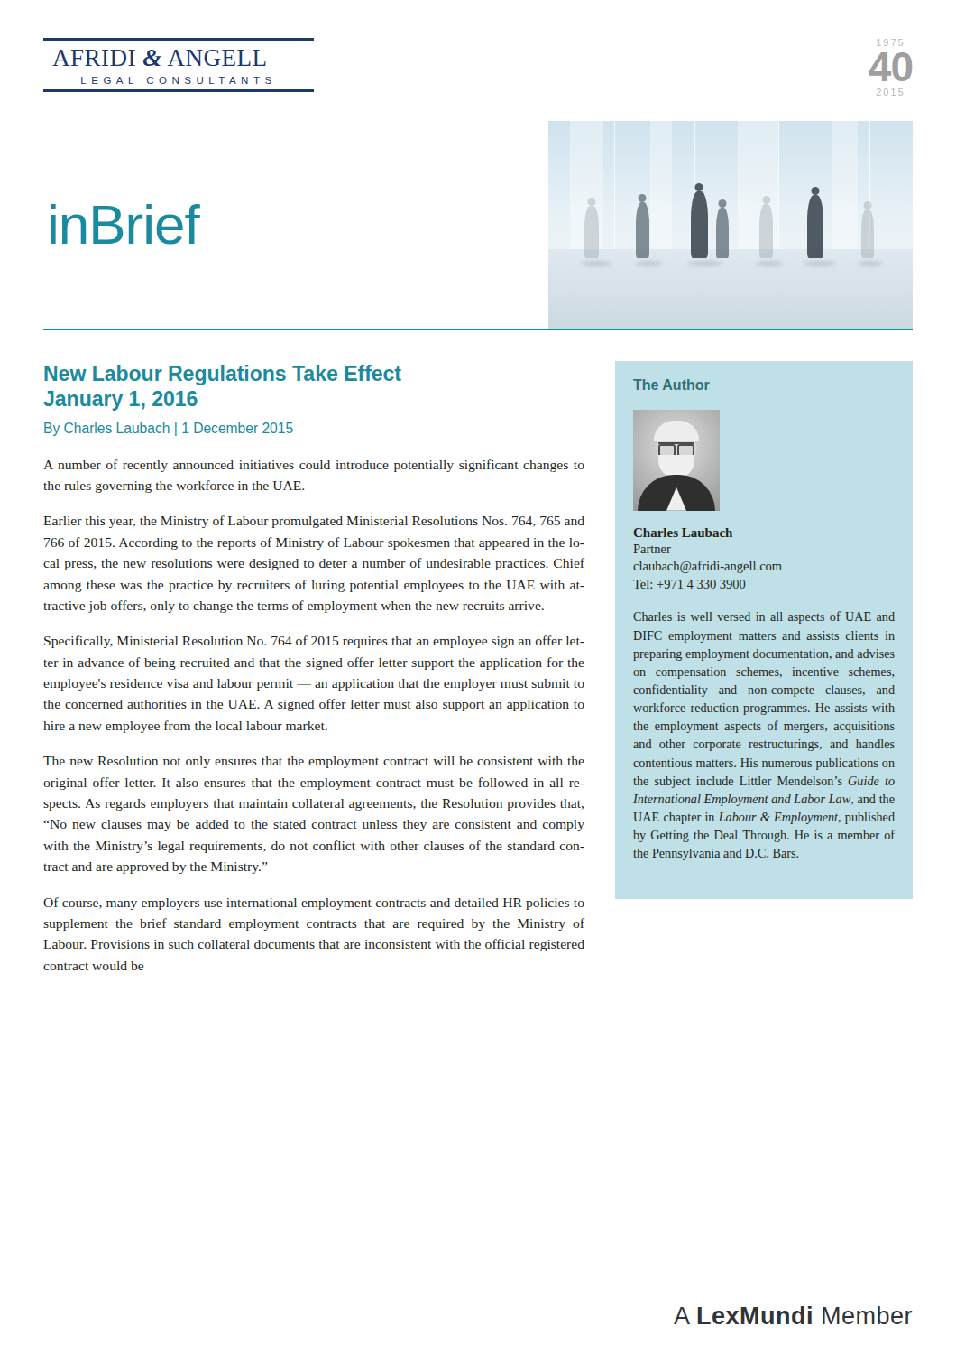AFRIDI & ANGELL
Legal Consultants
1975
40
2015
inBrief
New Labour Regulations Take Effect
January 1, 2016
By Charles Laubach | 1 December 2015
A number of recently announced initiatives could introduce potentially significant changes to the rules governing the workforce in the UAE.
Earlier this year, the Ministry of Labour promulgated Ministerial Resolutions Nos. 764, 765 and 766 of 2015. According to the reports of Ministry of Labour spokesmen that appeared in the local press, the new resolutions were designed to deter a number of undesirable practices. Chief among these was the practice by recruiters of luring potential employees to the UAE with attractive job offers, only to change the terms of employment when the new recruits arrive.
Specifically, Ministerial Resolution No. 764 of 2015 requires that an employee sign an offer letter in advance of being recruited and that the signed offer letter support the application for the employee's residence visa and labour permit –– an application that the employer must submit to the concerned authorities in the UAE. A signed offer letter must also support an application to hire a new employee from the local labour market.
The new Resolution not only ensures that the employment contract will be consistent with the original offer letter. It also ensures that the employment contract must be followed in all respects. As regards employers that maintain collateral agreements, the Resolution provides that, “No new clauses may be added to the stated contract unless they are consistent and comply with the Ministry’s legal requirements, do not conflict with other clauses of the standard contract and are approved by the Ministry.”
Of course, many employers use international employment contracts and detailed HR policies to supplement the brief standard employment contracts that are required by the Ministry of Labour. Provisions in such collateral documents that are inconsistent with the official registered contract would be
The Author
Charles Laubach
Partner
claubach@afridi-angell.com
Tel: +971 4 330 3900
Charles is well versed in all aspects of UAE and DIFC employment matters and assists clients in preparing employment documentation, and advises on compensation schemes, incentive schemes, confidentiality and non-compete clauses, and workforce reduction programmes. He assists with the employment aspects of mergers, acquisitions and other corporate restructurings, and handles contentious matters. His numerous publications on the subject include Littler Mendelson’s Guide to International Employment and Labor Law, and the UAE chapter in Labour & Employment, published by Getting the Deal Through. He is a member of the Pennsylvania and D.C. Bars.
A LexMundi Member